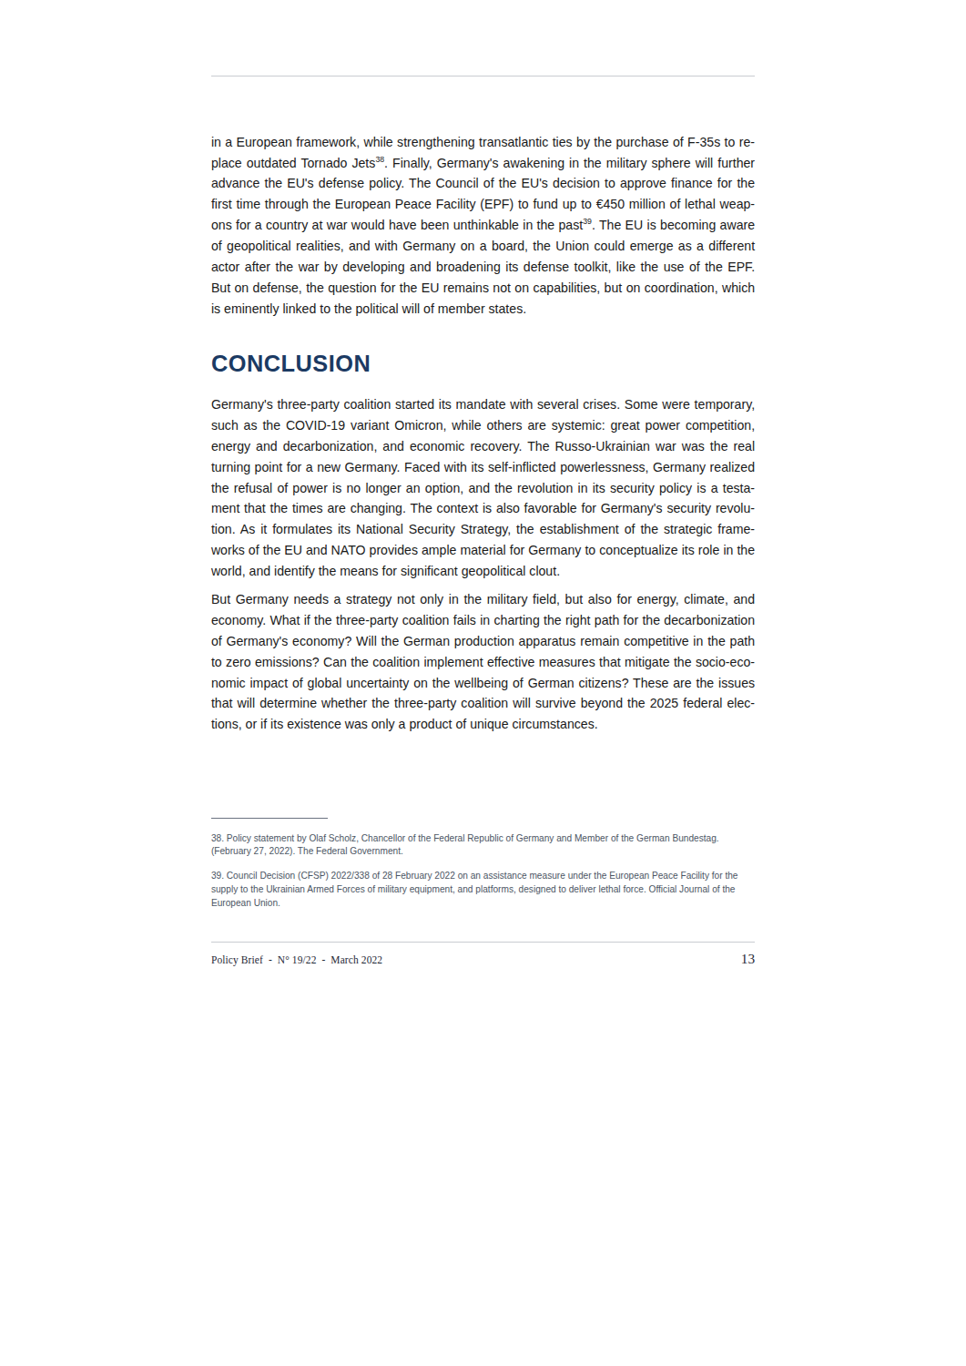in a European framework, while strengthening transatlantic ties by the purchase of F-35s to replace outdated Tornado Jets38. Finally, Germany's awakening in the military sphere will further advance the EU's defense policy. The Council of the EU's decision to approve finance for the first time through the European Peace Facility (EPF) to fund up to €450 million of lethal weapons for a country at war would have been unthinkable in the past39. The EU is becoming aware of geopolitical realities, and with Germany on a board, the Union could emerge as a different actor after the war by developing and broadening its defense toolkit, like the use of the EPF. But on defense, the question for the EU remains not on capabilities, but on coordination, which is eminently linked to the political will of member states.
CONCLUSION
Germany's three-party coalition started its mandate with several crises. Some were temporary, such as the COVID-19 variant Omicron, while others are systemic: great power competition, energy and decarbonization, and economic recovery. The Russo-Ukrainian war was the real turning point for a new Germany. Faced with its self-inflicted powerlessness, Germany realized the refusal of power is no longer an option, and the revolution in its security policy is a testament that the times are changing. The context is also favorable for Germany's security revolution. As it formulates its National Security Strategy, the establishment of the strategic frameworks of the EU and NATO provides ample material for Germany to conceptualize its role in the world, and identify the means for significant geopolitical clout.
But Germany needs a strategy not only in the military field, but also for energy, climate, and economy. What if the three-party coalition fails in charting the right path for the decarbonization of Germany's economy? Will the German production apparatus remain competitive in the path to zero emissions? Can the coalition implement effective measures that mitigate the socio-economic impact of global uncertainty on the wellbeing of German citizens? These are the issues that will determine whether the three-party coalition will survive beyond the 2025 federal elections, or if its existence was only a product of unique circumstances.
38. Policy statement by Olaf Scholz, Chancellor of the Federal Republic of Germany and Member of the German Bundestag. (February 27, 2022). The Federal Government.
39. Council Decision (CFSP) 2022/338 of 28 February 2022 on an assistance measure under the European Peace Facility for the supply to the Ukrainian Armed Forces of military equipment, and platforms, designed to deliver lethal force. Official Journal of the European Union.
Policy Brief - N° 19/22 - March 2022
13